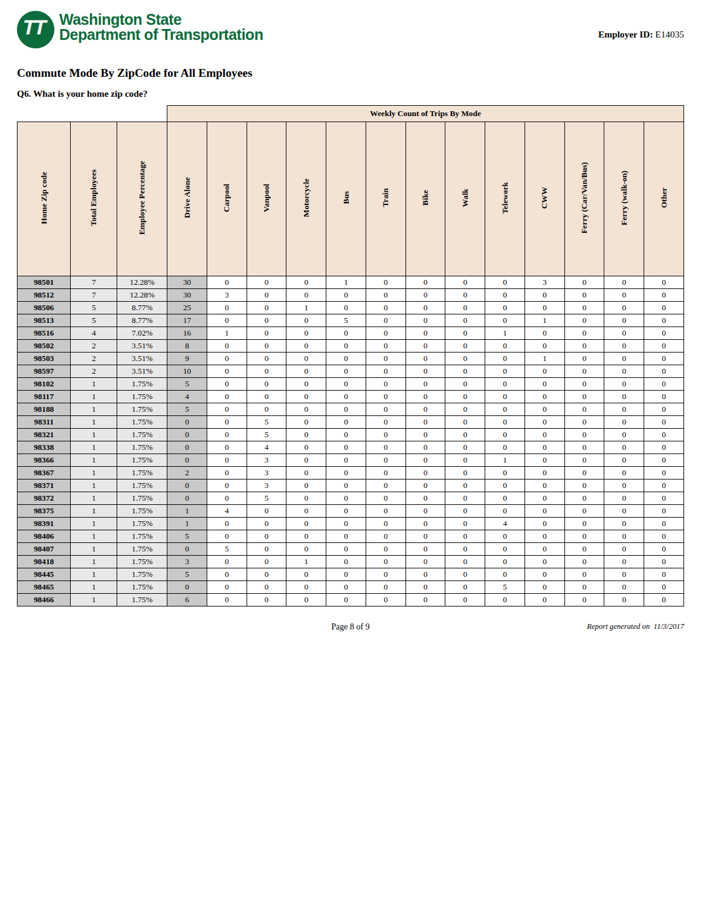Washington State
Department of Transportation
Employer ID: E14035
Commute Mode By ZipCode for All Employees
Q6. What is your home zip code?
| | | | Weekly Count of Trips By Mode |
| --- | --- | --- | --- |
| Home Zip code | Total Employees | Employee Percentage | Drive Alone | Carpool | Vanpool | Motorcycle | Bus | Train | Bike | Walk | Telework | CWW | Ferry (Car/Van/Bus) | Ferry (walk-on) | Other |
| 98501 | 7 | 12.28% | 30 | 0 | 0 | 0 | 1 | 0 | 0 | 0 | 0 | 3 | 0 | 0 | 0 |
| 98512 | 7 | 12.28% | 30 | 3 | 0 | 0 | 0 | 0 | 0 | 0 | 0 | 0 | 0 | 0 | 0 |
| 98506 | 5 | 8.77% | 25 | 0 | 0 | 1 | 0 | 0 | 0 | 0 | 0 | 0 | 0 | 0 | 0 |
| 98513 | 5 | 8.77% | 17 | 0 | 0 | 0 | 5 | 0 | 0 | 0 | 0 | 1 | 0 | 0 | 0 |
| 98516 | 4 | 7.02% | 16 | 1 | 0 | 0 | 0 | 0 | 0 | 0 | 1 | 0 | 0 | 0 | 0 |
| 98502 | 2 | 3.51% | 8 | 0 | 0 | 0 | 0 | 0 | 0 | 0 | 0 | 0 | 0 | 0 | 0 |
| 98503 | 2 | 3.51% | 9 | 0 | 0 | 0 | 0 | 0 | 0 | 0 | 0 | 1 | 0 | 0 | 0 |
| 98597 | 2 | 3.51% | 10 | 0 | 0 | 0 | 0 | 0 | 0 | 0 | 0 | 0 | 0 | 0 | 0 |
| 98102 | 1 | 1.75% | 5 | 0 | 0 | 0 | 0 | 0 | 0 | 0 | 0 | 0 | 0 | 0 | 0 |
| 98117 | 1 | 1.75% | 4 | 0 | 0 | 0 | 0 | 0 | 0 | 0 | 0 | 0 | 0 | 0 | 0 |
| 98188 | 1 | 1.75% | 5 | 0 | 0 | 0 | 0 | 0 | 0 | 0 | 0 | 0 | 0 | 0 | 0 |
| 98311 | 1 | 1.75% | 0 | 0 | 5 | 0 | 0 | 0 | 0 | 0 | 0 | 0 | 0 | 0 | 0 |
| 98321 | 1 | 1.75% | 0 | 0 | 5 | 0 | 0 | 0 | 0 | 0 | 0 | 0 | 0 | 0 | 0 |
| 98338 | 1 | 1.75% | 0 | 0 | 4 | 0 | 0 | 0 | 0 | 0 | 0 | 0 | 0 | 0 | 0 |
| 98366 | 1 | 1.75% | 0 | 0 | 3 | 0 | 0 | 0 | 0 | 0 | 1 | 0 | 0 | 0 | 0 |
| 98367 | 1 | 1.75% | 2 | 0 | 3 | 0 | 0 | 0 | 0 | 0 | 0 | 0 | 0 | 0 | 0 |
| 98371 | 1 | 1.75% | 0 | 0 | 3 | 0 | 0 | 0 | 0 | 0 | 0 | 0 | 0 | 0 | 0 |
| 98372 | 1 | 1.75% | 0 | 0 | 5 | 0 | 0 | 0 | 0 | 0 | 0 | 0 | 0 | 0 | 0 |
| 98375 | 1 | 1.75% | 1 | 4 | 0 | 0 | 0 | 0 | 0 | 0 | 0 | 0 | 0 | 0 | 0 |
| 98391 | 1 | 1.75% | 1 | 0 | 0 | 0 | 0 | 0 | 0 | 0 | 4 | 0 | 0 | 0 | 0 |
| 98406 | 1 | 1.75% | 5 | 0 | 0 | 0 | 0 | 0 | 0 | 0 | 0 | 0 | 0 | 0 | 0 |
| 98407 | 1 | 1.75% | 0 | 5 | 0 | 0 | 0 | 0 | 0 | 0 | 0 | 0 | 0 | 0 | 0 |
| 98418 | 1 | 1.75% | 3 | 0 | 0 | 1 | 0 | 0 | 0 | 0 | 0 | 0 | 0 | 0 | 0 |
| 98445 | 1 | 1.75% | 5 | 0 | 0 | 0 | 0 | 0 | 0 | 0 | 0 | 0 | 0 | 0 | 0 |
| 98465 | 1 | 1.75% | 0 | 0 | 0 | 0 | 0 | 0 | 0 | 0 | 5 | 0 | 0 | 0 | 0 |
| 98466 | 1 | 1.75% | 6 | 0 | 0 | 0 | 0 | 0 | 0 | 0 | 0 | 0 | 0 | 0 | 0 |
Page 8 of 9
Report generated on 11/3/2017